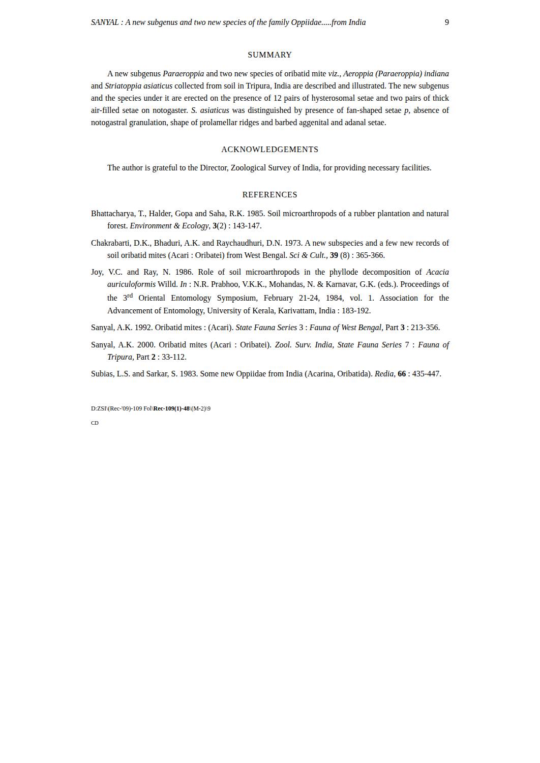SANYAL : A new subgenus and two new species of the family Oppiidae.....from India 9
Summary
A new subgenus Paraeroppia and two new species of oribatid mite viz., Aeroppia (Paraeroppia) indiana and Striatoppia asiaticus collected from soil in Tripura, India are described and illustrated. The new subgenus and the species under it are erected on the presence of 12 pairs of hysterosomal setae and two pairs of thick air-filled setae on notogaster. S. asiaticus was distinguished by presence of fan-shaped setae p, absence of notogastral granulation, shape of prolamellar ridges and barbed aggenital and adanal setae.
Acknowledgements
The author is grateful to the Director, Zoological Survey of India, for providing necessary facilities.
References
Bhattacharya, T., Halder, Gopa and Saha, R.K. 1985. Soil microarthropods of a rubber plantation and natural forest. Environment & Ecology, 3(2) : 143-147.
Chakrabarti, D.K., Bhaduri, A.K. and Raychaudhuri, D.N. 1973. A new subspecies and a few new records of soil oribatid mites (Acari : Oribatei) from West Bengal. Sci & Cult., 39 (8) : 365-366.
Joy, V.C. and Ray, N. 1986. Role of soil microarthropods in the phyllode decomposition of Acacia auriculoformis Willd. In : N.R. Prabhoo, V.K.K., Mohandas, N. & Karnavar, G.K. (eds.). Proceedings of the 3rd Oriental Entomology Symposium, February 21-24, 1984, vol. 1. Association for the Advancement of Entomology, University of Kerala, Karivattam, India : 183-192.
Sanyal, A.K. 1992. Oribatid mites : (Acari). State Fauna Series 3 : Fauna of West Bengal, Part 3 : 213-356.
Sanyal, A.K. 2000. Oribatid mites (Acari : Oribatei). Zool. Surv. India, State Fauna Series 7 : Fauna of Tripura, Part 2 : 33-112.
Subias, L.S. and Sarkar, S. 1983. Some new Oppiidae from India (Acarina, Oribatida). Redia, 66 : 435-447.
D:ZSI\(Rec-'09)-109 Fol\Rec-109(1)-48\(M-2)\9
CD